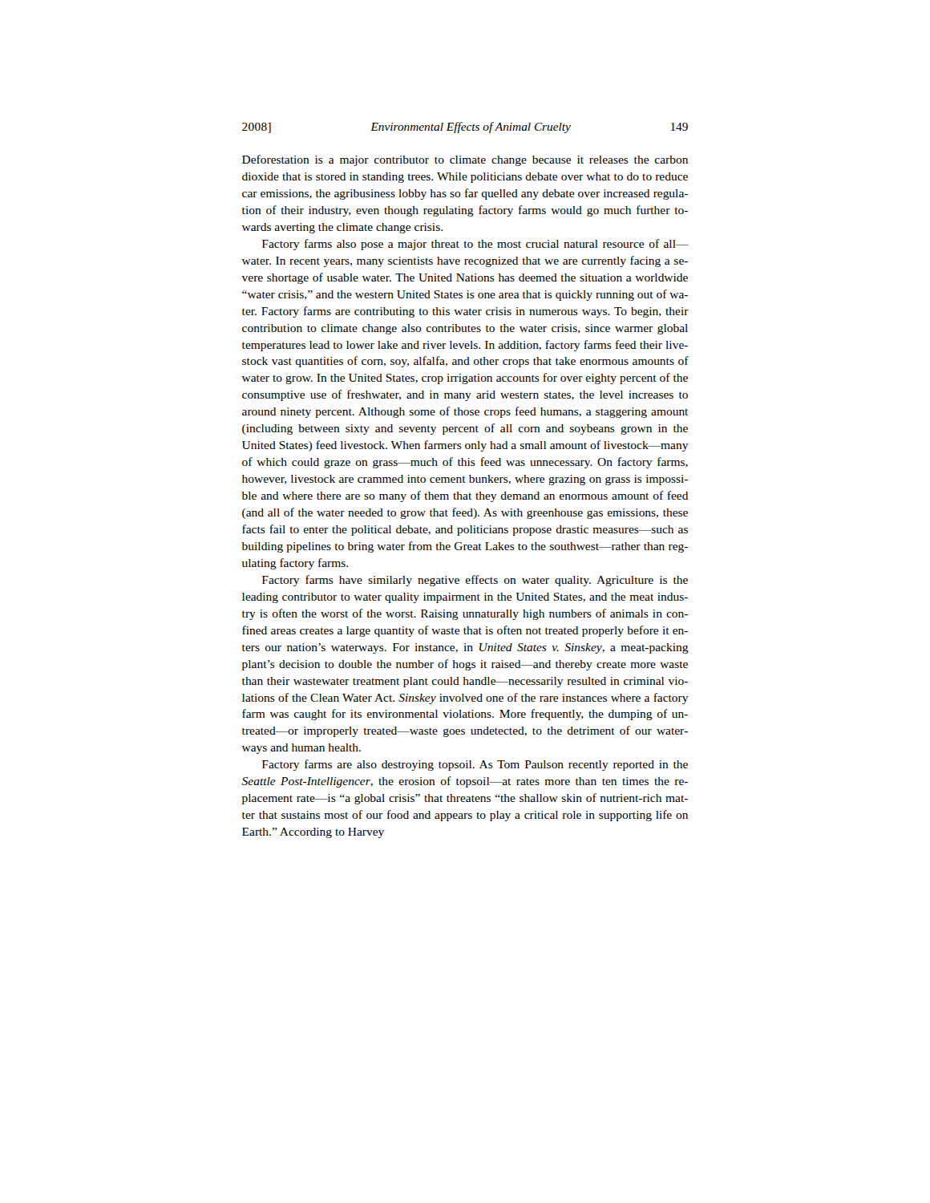2008] Environmental Effects of Animal Cruelty 149
Deforestation is a major contributor to climate change because it releases the carbon dioxide that is stored in standing trees. While politicians debate over what to do to reduce car emissions, the agribusiness lobby has so far quelled any debate over increased regulation of their industry, even though regulating factory farms would go much further towards averting the climate change crisis.
Factory farms also pose a major threat to the most crucial natural resource of all—water. In recent years, many scientists have recognized that we are currently facing a severe shortage of usable water. The United Nations has deemed the situation a worldwide “water crisis,” and the western United States is one area that is quickly running out of water. Factory farms are contributing to this water crisis in numerous ways. To begin, their contribution to climate change also contributes to the water crisis, since warmer global temperatures lead to lower lake and river levels. In addition, factory farms feed their livestock vast quantities of corn, soy, alfalfa, and other crops that take enormous amounts of water to grow. In the United States, crop irrigation accounts for over eighty percent of the consumptive use of freshwater, and in many arid western states, the level increases to around ninety percent. Although some of those crops feed humans, a staggering amount (including between sixty and seventy percent of all corn and soybeans grown in the United States) feed livestock. When farmers only had a small amount of livestock—many of which could graze on grass—much of this feed was unnecessary. On factory farms, however, livestock are crammed into cement bunkers, where grazing on grass is impossible and where there are so many of them that they demand an enormous amount of feed (and all of the water needed to grow that feed). As with greenhouse gas emissions, these facts fail to enter the political debate, and politicians propose drastic measures—such as building pipelines to bring water from the Great Lakes to the southwest—rather than regulating factory farms.
Factory farms have similarly negative effects on water quality. Agriculture is the leading contributor to water quality impairment in the United States, and the meat industry is often the worst of the worst. Raising unnaturally high numbers of animals in confined areas creates a large quantity of waste that is often not treated properly before it enters our nation’s waterways. For instance, in United States v. Sinskey, a meat-packing plant’s decision to double the number of hogs it raised—and thereby create more waste than their wastewater treatment plant could handle—necessarily resulted in criminal violations of the Clean Water Act. Sinskey involved one of the rare instances where a factory farm was caught for its environmental violations. More frequently, the dumping of untreated—or improperly treated—waste goes undetected, to the detriment of our waterways and human health.
Factory farms are also destroying topsoil. As Tom Paulson recently reported in the Seattle Post-Intelligencer, the erosion of topsoil—at rates more than ten times the replacement rate—is “a global crisis” that threatens “the shallow skin of nutrient-rich matter that sustains most of our food and appears to play a critical role in supporting life on Earth.” According to Harvey